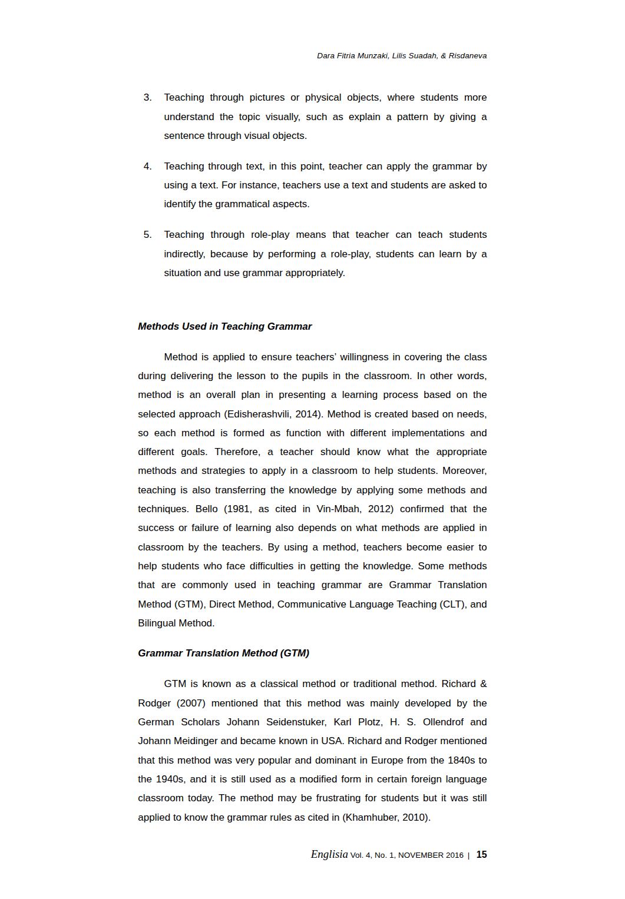Dara Fitria Munzaki, Lilis Suadah, & Risdaneva
3. Teaching through pictures or physical objects, where students more understand the topic visually, such as explain a pattern by giving a sentence through visual objects.
4. Teaching through text, in this point, teacher can apply the grammar by using a text. For instance, teachers use a text and students are asked to identify the grammatical aspects.
5. Teaching through role-play means that teacher can teach students indirectly, because by performing a role-play, students can learn by a situation and use grammar appropriately.
Methods Used in Teaching Grammar
Method is applied to ensure teachers’ willingness in covering the class during delivering the lesson to the pupils in the classroom. In other words, method is an overall plan in presenting a learning process based on the selected approach (Edisherashvili, 2014). Method is created based on needs, so each method is formed as function with different implementations and different goals. Therefore, a teacher should know what the appropriate methods and strategies to apply in a classroom to help students. Moreover, teaching is also transferring the knowledge by applying some methods and techniques. Bello (1981, as cited in Vin-Mbah, 2012) confirmed that the success or failure of learning also depends on what methods are applied in classroom by the teachers. By using a method, teachers become easier to help students who face difficulties in getting the knowledge. Some methods that are commonly used in teaching grammar are Grammar Translation Method (GTM), Direct Method, Communicative Language Teaching (CLT), and Bilingual Method.
Grammar Translation Method (GTM)
GTM is known as a classical method or traditional method. Richard & Rodger (2007) mentioned that this method was mainly developed by the German Scholars Johann Seidenstuker, Karl Plotz, H. S. Ollendrof and Johann Meidinger and became known in USA. Richard and Rodger mentioned that this method was very popular and dominant in Europe from the 1840s to the 1940s, and it is still used as a modified form in certain foreign language classroom today. The method may be frustrating for students but it was still applied to know the grammar rules as cited in (Khamhuber, 2010).
Englisia Vol. 4, No. 1, NOVEMBER 2016|15